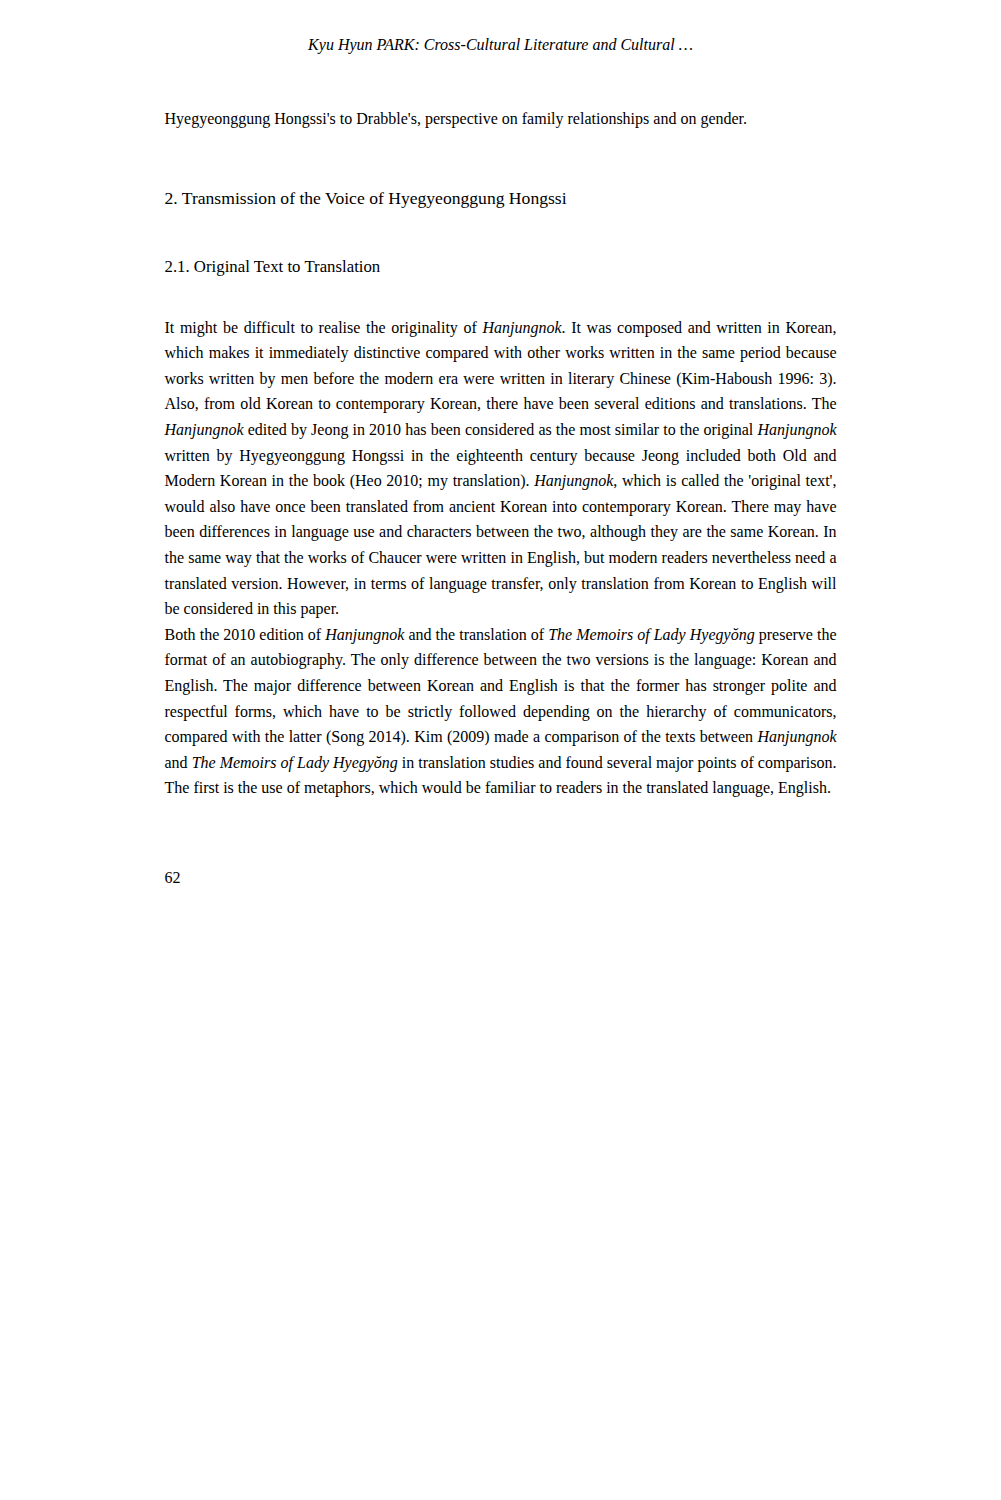Kyu Hyun PARK: Cross-Cultural Literature and Cultural …
Hyegyeonggung Hongssi's to Drabble's, perspective on family relationships and on gender.
2. Transmission of the Voice of Hyegyeonggung Hongssi
2.1. Original Text to Translation
It might be difficult to realise the originality of Hanjungnok. It was composed and written in Korean, which makes it immediately distinctive compared with other works written in the same period because works written by men before the modern era were written in literary Chinese (Kim-Haboush 1996: 3). Also, from old Korean to contemporary Korean, there have been several editions and translations. The Hanjungnok edited by Jeong in 2010 has been considered as the most similar to the original Hanjungnok written by Hyegyeonggung Hongssi in the eighteenth century because Jeong included both Old and Modern Korean in the book (Heo 2010; my translation). Hanjungnok, which is called the 'original text', would also have once been translated from ancient Korean into contemporary Korean. There may have been differences in language use and characters between the two, although they are the same Korean. In the same way that the works of Chaucer were written in English, but modern readers nevertheless need a translated version. However, in terms of language transfer, only translation from Korean to English will be considered in this paper.
Both the 2010 edition of Hanjungnok and the translation of The Memoirs of Lady Hyegyŏng preserve the format of an autobiography. The only difference between the two versions is the language: Korean and English. The major difference between Korean and English is that the former has stronger polite and respectful forms, which have to be strictly followed depending on the hierarchy of communicators, compared with the latter (Song 2014). Kim (2009) made a comparison of the texts between Hanjungnok and The Memoirs of Lady Hyegyŏng in translation studies and found several major points of comparison. The first is the use of metaphors, which would be familiar to readers in the translated language, English.
62